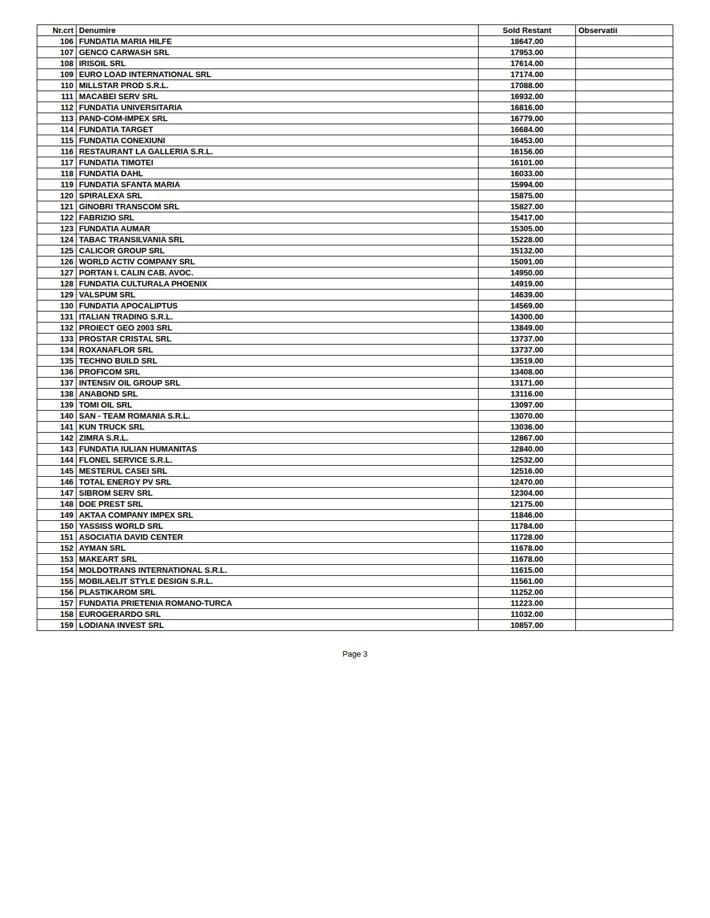| Nr.crt | Denumire | Sold Restant | Observatii |
| --- | --- | --- | --- |
| 106 | FUNDATIA MARIA HILFE | 18647.00 | |
| 107 | GENCO CARWASH SRL | 17953.00 | |
| 108 | IRISOIL SRL | 17614.00 | |
| 109 | EURO LOAD INTERNATIONAL SRL | 17174.00 | |
| 110 | MILLSTAR PROD S.R.L. | 17088.00 | |
| 111 | MACABEI SERV SRL | 16932.00 | |
| 112 | FUNDATIA UNIVERSITARIA | 16816.00 | |
| 113 | PAND-COM-IMPEX SRL | 16779.00 | |
| 114 | FUNDATIA TARGET | 16684.00 | |
| 115 | FUNDATIA CONEXIUNI | 16453.00 | |
| 116 | RESTAURANT LA GALLERIA S.R.L. | 16156.00 | |
| 117 | FUNDATIA TIMOTEI | 16101.00 | |
| 118 | FUNDATIA DAHL | 16033.00 | |
| 119 | FUNDATIA SFANTA MARIA | 15994.00 | |
| 120 | SPIRALEXA SRL | 15875.00 | |
| 121 | GINOBRI TRANSCOM SRL | 15827.00 | |
| 122 | FABRIZIO SRL | 15417.00 | |
| 123 | FUNDATIA AUMAR | 15305.00 | |
| 124 | TABAC TRANSILVANIA SRL | 15228.00 | |
| 125 | CALICOR GROUP SRL | 15132.00 | |
| 126 | WORLD ACTIV COMPANY SRL | 15091.00 | |
| 127 | PORTAN I. CALIN CAB. AVOC. | 14950.00 | |
| 128 | FUNDATIA CULTURALA PHOENIX | 14919.00 | |
| 129 | VALSPUM SRL | 14639.00 | |
| 130 | FUNDATIA APOCALIPTUS | 14569.00 | |
| 131 | ITALIAN TRADING S.R.L. | 14300.00 | |
| 132 | PROIECT GEO 2003 SRL | 13849.00 | |
| 133 | PROSTAR CRISTAL SRL | 13737.00 | |
| 134 | ROXANAFLOR SRL | 13737.00 | |
| 135 | TECHNO BUILD SRL | 13519.00 | |
| 136 | PROFICOM SRL | 13408.00 | |
| 137 | INTENSIV OIL GROUP SRL | 13171.00 | |
| 138 | ANABOND SRL | 13116.00 | |
| 139 | TOMI OIL SRL | 13097.00 | |
| 140 | SAN - TEAM ROMANIA S.R.L. | 13070.00 | |
| 141 | KUN TRUCK SRL | 13036.00 | |
| 142 | ZIMRA S.R.L. | 12867.00 | |
| 143 | FUNDATIA IULIAN HUMANITAS | 12840.00 | |
| 144 | FLONEL SERVICE S.R.L. | 12532.00 | |
| 145 | MESTERUL CASEI SRL | 12516.00 | |
| 146 | TOTAL ENERGY PV SRL | 12470.00 | |
| 147 | SIBROM SERV SRL | 12304.00 | |
| 148 | DOE PREST SRL | 12175.00 | |
| 149 | AKTAA COMPANY IMPEX SRL | 11846.00 | |
| 150 | YASSISS WORLD SRL | 11784.00 | |
| 151 | ASOCIATIA DAVID CENTER | 11728.00 | |
| 152 | AYMAN SRL | 11678.00 | |
| 153 | MAKEART SRL | 11678.00 | |
| 154 | MOLDOTRANS INTERNATIONAL S.R.L. | 11615.00 | |
| 155 | MOBILAELIT STYLE DESIGN S.R.L. | 11561.00 | |
| 156 | PLASTIKAROM SRL | 11252.00 | |
| 157 | FUNDATIA PRIETENIA ROMANO-TURCA | 11223.00 | |
| 158 | EUROGERARDO SRL | 11032.00 | |
| 159 | LODIANA INVEST SRL | 10857.00 | |
Page 3